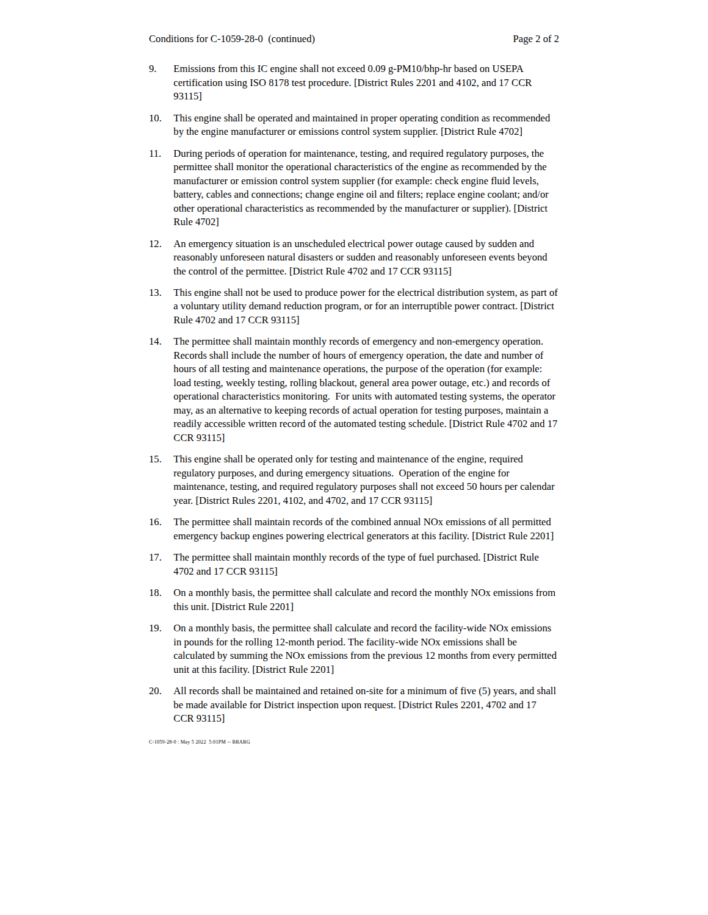Conditions for C-1059-28-0 (continued)
Page 2 of 2
9. Emissions from this IC engine shall not exceed 0.09 g-PM10/bhp-hr based on USEPA certification using ISO 8178 test procedure. [District Rules 2201 and 4102, and 17 CCR 93115]
10. This engine shall be operated and maintained in proper operating condition as recommended by the engine manufacturer or emissions control system supplier. [District Rule 4702]
11. During periods of operation for maintenance, testing, and required regulatory purposes, the permittee shall monitor the operational characteristics of the engine as recommended by the manufacturer or emission control system supplier (for example: check engine fluid levels, battery, cables and connections; change engine oil and filters; replace engine coolant; and/or other operational characteristics as recommended by the manufacturer or supplier). [District Rule 4702]
12. An emergency situation is an unscheduled electrical power outage caused by sudden and reasonably unforeseen natural disasters or sudden and reasonably unforeseen events beyond the control of the permittee. [District Rule 4702 and 17 CCR 93115]
13. This engine shall not be used to produce power for the electrical distribution system, as part of a voluntary utility demand reduction program, or for an interruptible power contract. [District Rule 4702 and 17 CCR 93115]
14. The permittee shall maintain monthly records of emergency and non-emergency operation. Records shall include the number of hours of emergency operation, the date and number of hours of all testing and maintenance operations, the purpose of the operation (for example: load testing, weekly testing, rolling blackout, general area power outage, etc.) and records of operational characteristics monitoring. For units with automated testing systems, the operator may, as an alternative to keeping records of actual operation for testing purposes, maintain a readily accessible written record of the automated testing schedule. [District Rule 4702 and 17 CCR 93115]
15. This engine shall be operated only for testing and maintenance of the engine, required regulatory purposes, and during emergency situations. Operation of the engine for maintenance, testing, and required regulatory purposes shall not exceed 50 hours per calendar year. [District Rules 2201, 4102, and 4702, and 17 CCR 93115]
16. The permittee shall maintain records of the combined annual NOx emissions of all permitted emergency backup engines powering electrical generators at this facility. [District Rule 2201]
17. The permittee shall maintain monthly records of the type of fuel purchased. [District Rule 4702 and 17 CCR 93115]
18. On a monthly basis, the permittee shall calculate and record the monthly NOx emissions from this unit. [District Rule 2201]
19. On a monthly basis, the permittee shall calculate and record the facility-wide NOx emissions in pounds for the rolling 12-month period. The facility-wide NOx emissions shall be calculated by summing the NOx emissions from the previous 12 months from every permitted unit at this facility. [District Rule 2201]
20. All records shall be maintained and retained on-site for a minimum of five (5) years, and shall be made available for District inspection upon request. [District Rules 2201, 4702 and 17 CCR 93115]
C-1059-28-0 : May 5 2022 5:01PM -- BRARG